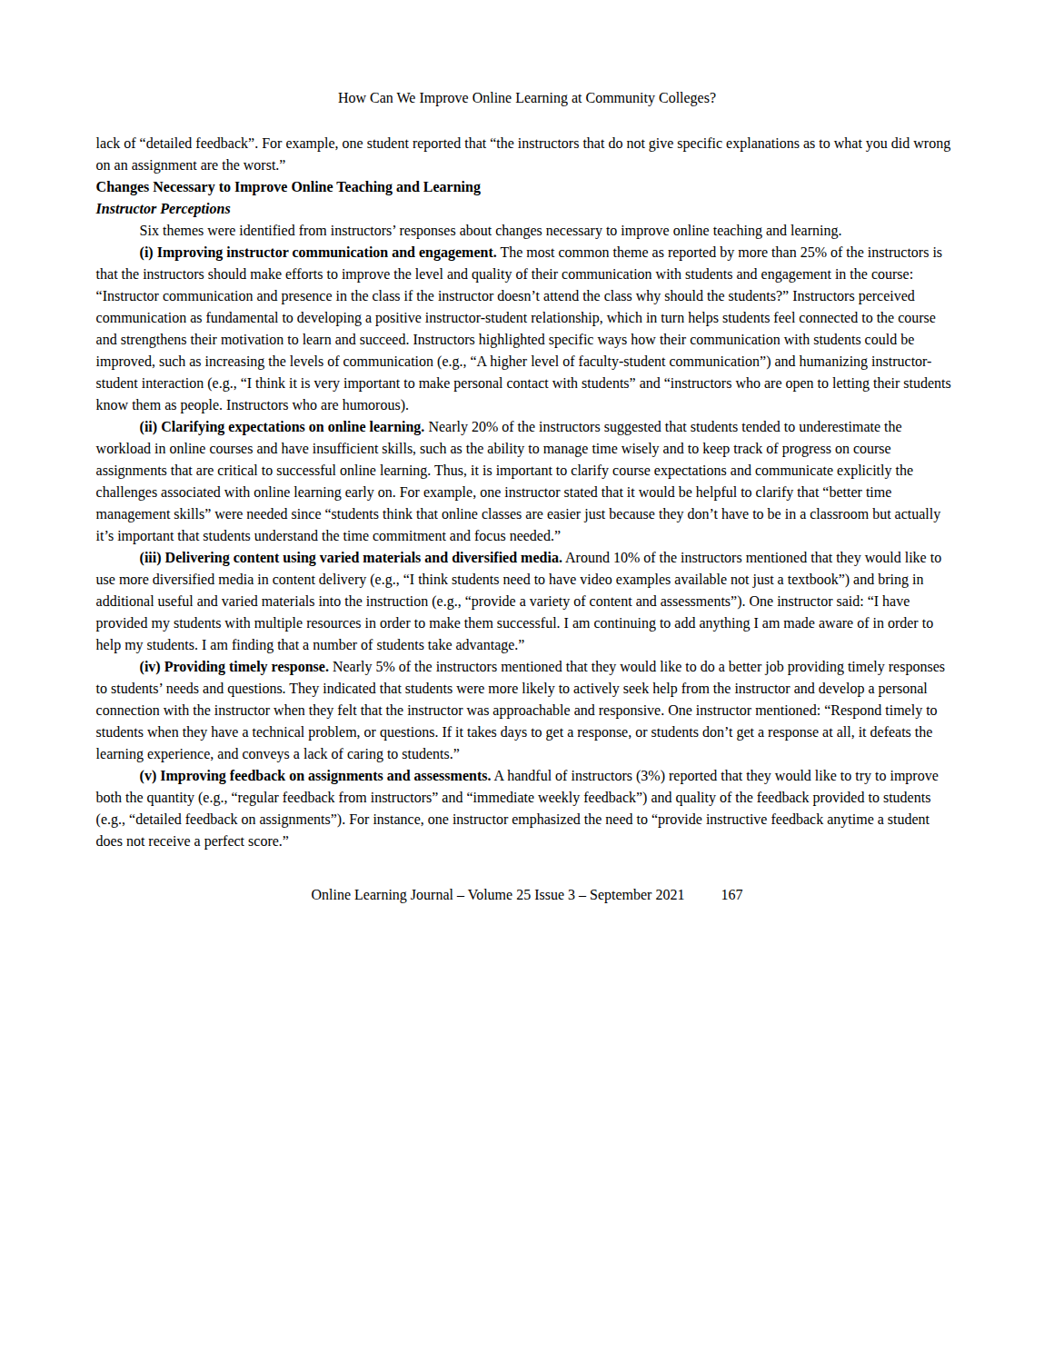How Can We Improve Online Learning at Community Colleges?
lack of “detailed feedback”. For example, one student reported that “the instructors that do not give specific explanations as to what you did wrong on an assignment are the worst.”
Changes Necessary to Improve Online Teaching and Learning
Instructor Perceptions
Six themes were identified from instructors’ responses about changes necessary to improve online teaching and learning.
(i) Improving instructor communication and engagement. The most common theme as reported by more than 25% of the instructors is that the instructors should make efforts to improve the level and quality of their communication with students and engagement in the course: “Instructor communication and presence in the class if the instructor doesn’t attend the class why should the students?” Instructors perceived communication as fundamental to developing a positive instructor-student relationship, which in turn helps students feel connected to the course and strengthens their motivation to learn and succeed. Instructors highlighted specific ways how their communication with students could be improved, such as increasing the levels of communication (e.g., “A higher level of faculty-student communication”) and humanizing instructor-student interaction (e.g., “I think it is very important to make personal contact with students” and “instructors who are open to letting their students know them as people. Instructors who are humorous).
(ii) Clarifying expectations on online learning. Nearly 20% of the instructors suggested that students tended to underestimate the workload in online courses and have insufficient skills, such as the ability to manage time wisely and to keep track of progress on course assignments that are critical to successful online learning. Thus, it is important to clarify course expectations and communicate explicitly the challenges associated with online learning early on. For example, one instructor stated that it would be helpful to clarify that “better time management skills” were needed since “students think that online classes are easier just because they don’t have to be in a classroom but actually it’s important that students understand the time commitment and focus needed.”
(iii) Delivering content using varied materials and diversified media. Around 10% of the instructors mentioned that they would like to use more diversified media in content delivery (e.g., “I think students need to have video examples available not just a textbook”) and bring in additional useful and varied materials into the instruction (e.g., “provide a variety of content and assessments”). One instructor said: “I have provided my students with multiple resources in order to make them successful. I am continuing to add anything I am made aware of in order to help my students. I am finding that a number of students take advantage.”
(iv) Providing timely response. Nearly 5% of the instructors mentioned that they would like to do a better job providing timely responses to students’ needs and questions. They indicated that students were more likely to actively seek help from the instructor and develop a personal connection with the instructor when they felt that the instructor was approachable and responsive. One instructor mentioned: “Respond timely to students when they have a technical problem, or questions. If it takes days to get a response, or students don’t get a response at all, it defeats the learning experience, and conveys a lack of caring to students.”
(v) Improving feedback on assignments and assessments. A handful of instructors (3%) reported that they would like to try to improve both the quantity (e.g., “regular feedback from instructors” and “immediate weekly feedback”) and quality of the feedback provided to students (e.g., “detailed feedback on assignments”). For instance, one instructor emphasized the need to “provide instructive feedback anytime a student does not receive a perfect score.”
Online Learning Journal – Volume 25 Issue 3 – September 2021167